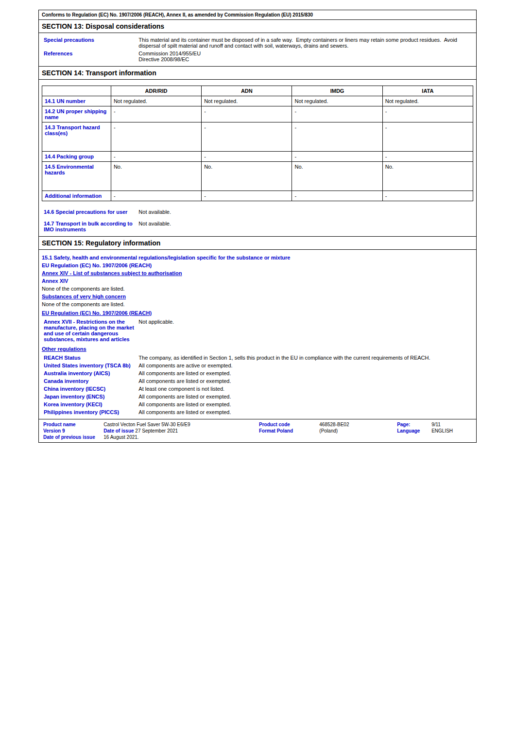Conforms to Regulation (EC) No. 1907/2006 (REACH), Annex II, as amended by Commission Regulation (EU) 2015/830
SECTION 13: Disposal considerations
| Special precautions | This material and its container must be disposed of in a safe way. Empty containers or liners may retain some product residues. Avoid dispersal of spilt material and runoff and contact with soil, waterways, drains and sewers. |
| References | Commission 2014/955/EU Directive 2008/98/EC |
SECTION 14: Transport information
| | ADR/RID | ADN | IMDG | IATA |
| --- | --- | --- | --- | --- |
| 14.1 UN number | Not regulated. | Not regulated. | Not regulated. | Not regulated. |
| 14.2 UN proper shipping name | - | - | - | - |
| 14.3 Transport hazard class(es) | - | - | - | - |
| 14.4 Packing group | - | - | - | - |
| 14.5 Environmental hazards | No. | No. | No. | No. |
| Additional information | - | - | - | - |
| 14.6 Special precautions for user | Not available. |
| 14.7 Transport in bulk according to IMO instruments | Not available. |
SECTION 15: Regulatory information
15.1 Safety, health and environmental regulations/legislation specific for the substance or mixture
EU Regulation (EC) No. 1907/2006 (REACH)
Annex XIV - List of substances subject to authorisation
Annex XIV
None of the components are listed.
Substances of very high concern
None of the components are listed.
EU Regulation (EC) No. 1907/2006 (REACH)
| Annex XVII - Restrictions on the manufacture, placing on the market and use of certain dangerous substances, mixtures and articles | Not applicable. |
Other regulations
| REACH Status | The company, as identified in Section 1, sells this product in the EU in compliance with the current requirements of REACH. |
| United States inventory (TSCA 8b) | All components are active or exempted. |
| Australia inventory (AICS) | All components are listed or exempted. |
| Canada inventory | All components are listed or exempted. |
| China inventory (IECSC) | At least one component is not listed. |
| Japan inventory (ENCS) | All components are listed or exempted. |
| Korea inventory (KECI) | All components are listed or exempted. |
| Philippines inventory (PICCS) | All components are listed or exempted. |
| Product name | Castrol Vecton Fuel Saver 5W-30 E6/E9 | Product code | 468528-BE02 | Page: | 9/11 |
| Version 9 | Date of issue 27 September 2021 | Format Poland | (Poland) | Language | ENGLISH |
| Date of previous issue | 16 August 2021. | | | | |